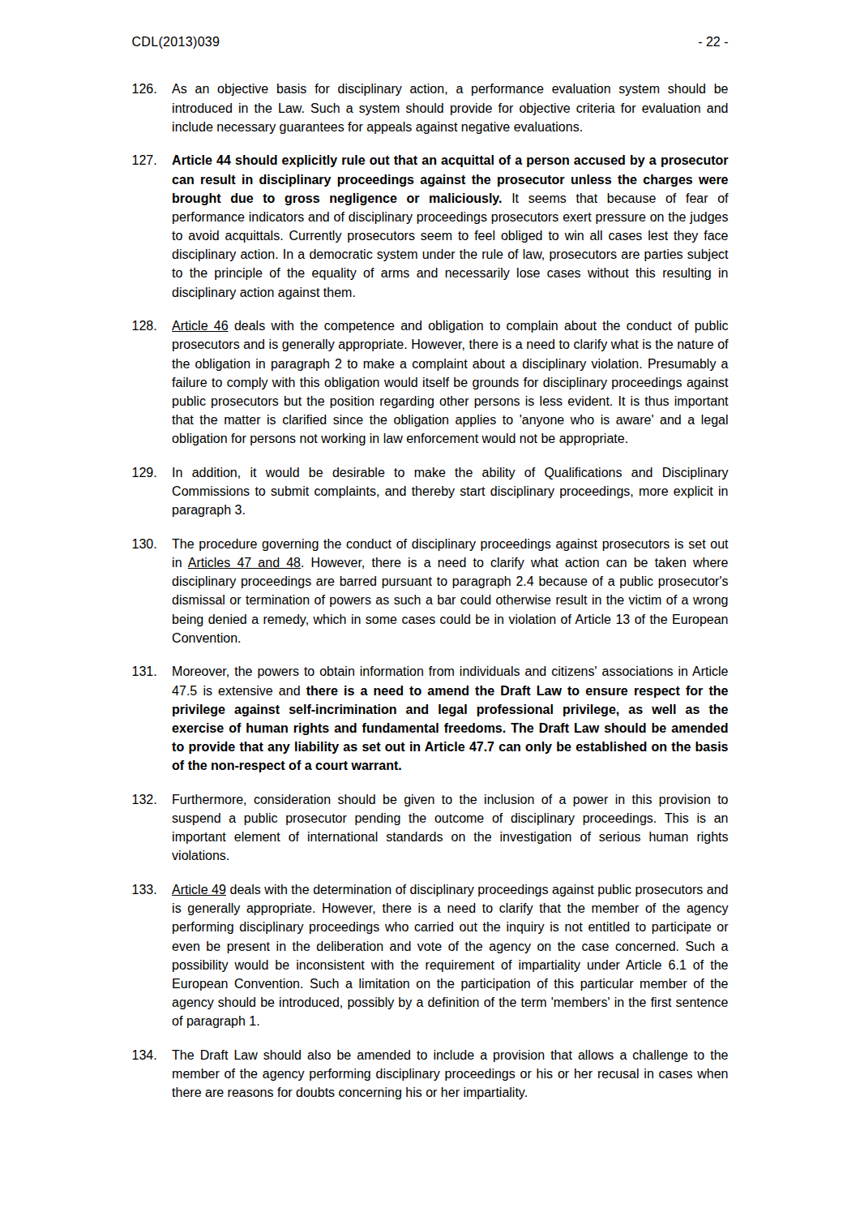CDL(2013)039 - 22 -
As an objective basis for disciplinary action, a performance evaluation system should be introduced in the Law. Such a system should provide for objective criteria for evaluation and include necessary guarantees for appeals against negative evaluations.
Article 44 should explicitly rule out that an acquittal of a person accused by a prosecutor can result in disciplinary proceedings against the prosecutor unless the charges were brought due to gross negligence or maliciously. It seems that because of fear of performance indicators and of disciplinary proceedings prosecutors exert pressure on the judges to avoid acquittals. Currently prosecutors seem to feel obliged to win all cases lest they face disciplinary action. In a democratic system under the rule of law, prosecutors are parties subject to the principle of the equality of arms and necessarily lose cases without this resulting in disciplinary action against them.
Article 46 deals with the competence and obligation to complain about the conduct of public prosecutors and is generally appropriate. However, there is a need to clarify what is the nature of the obligation in paragraph 2 to make a complaint about a disciplinary violation. Presumably a failure to comply with this obligation would itself be grounds for disciplinary proceedings against public prosecutors but the position regarding other persons is less evident. It is thus important that the matter is clarified since the obligation applies to 'anyone who is aware' and a legal obligation for persons not working in law enforcement would not be appropriate.
In addition, it would be desirable to make the ability of Qualifications and Disciplinary Commissions to submit complaints, and thereby start disciplinary proceedings, more explicit in paragraph 3.
The procedure governing the conduct of disciplinary proceedings against prosecutors is set out in Articles 47 and 48. However, there is a need to clarify what action can be taken where disciplinary proceedings are barred pursuant to paragraph 2.4 because of a public prosecutor's dismissal or termination of powers as such a bar could otherwise result in the victim of a wrong being denied a remedy, which in some cases could be in violation of Article 13 of the European Convention.
Moreover, the powers to obtain information from individuals and citizens' associations in Article 47.5 is extensive and there is a need to amend the Draft Law to ensure respect for the privilege against self-incrimination and legal professional privilege, as well as the exercise of human rights and fundamental freedoms. The Draft Law should be amended to provide that any liability as set out in Article 47.7 can only be established on the basis of the non-respect of a court warrant.
Furthermore, consideration should be given to the inclusion of a power in this provision to suspend a public prosecutor pending the outcome of disciplinary proceedings. This is an important element of international standards on the investigation of serious human rights violations.
Article 49 deals with the determination of disciplinary proceedings against public prosecutors and is generally appropriate. However, there is a need to clarify that the member of the agency performing disciplinary proceedings who carried out the inquiry is not entitled to participate or even be present in the deliberation and vote of the agency on the case concerned. Such a possibility would be inconsistent with the requirement of impartiality under Article 6.1 of the European Convention. Such a limitation on the participation of this particular member of the agency should be introduced, possibly by a definition of the term 'members' in the first sentence of paragraph 1.
The Draft Law should also be amended to include a provision that allows a challenge to the member of the agency performing disciplinary proceedings or his or her recusal in cases when there are reasons for doubts concerning his or her impartiality.